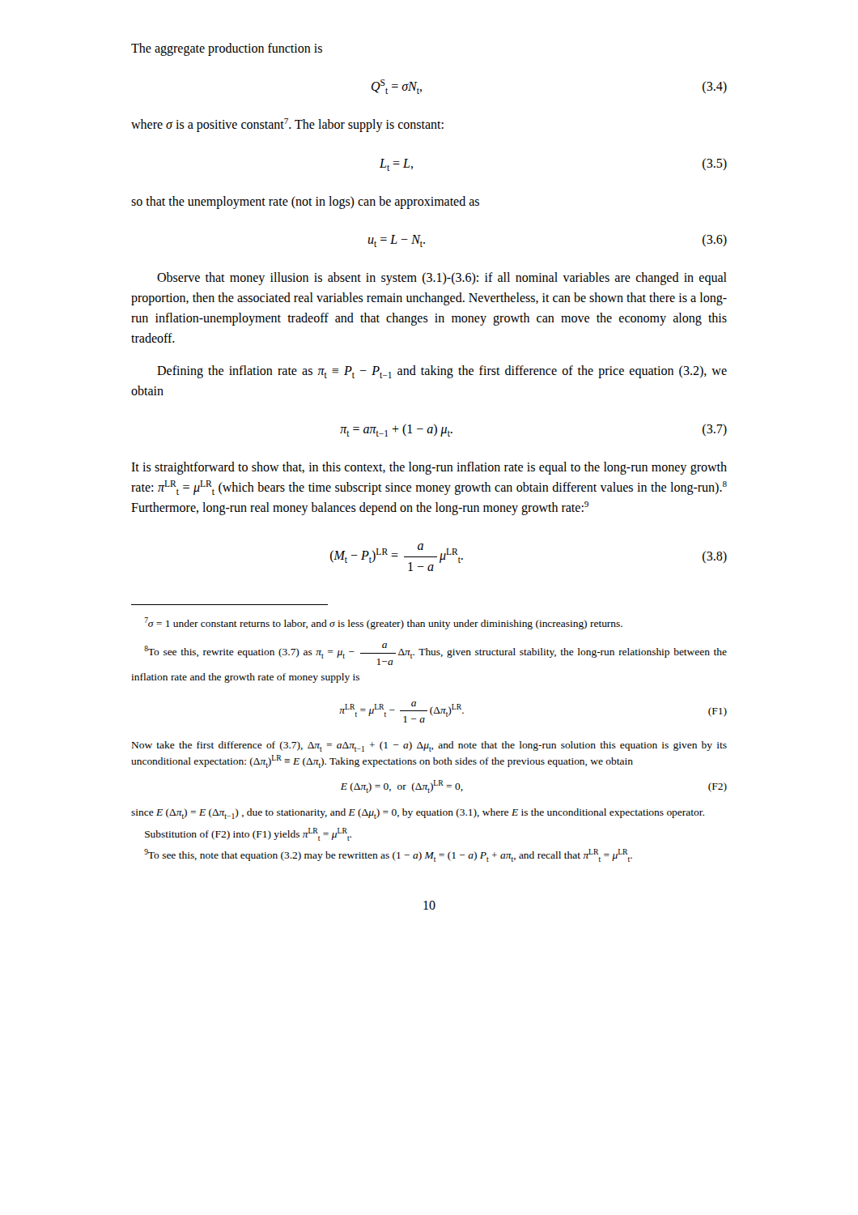The aggregate production function is
QSt = σNt, (3.4)
where σ is a positive constant7. The labor supply is constant:
Lt = L, (3.5)
so that the unemployment rate (not in logs) can be approximated as
ut = L − Nt. (3.6)
Observe that money illusion is absent in system (3.1)-(3.6): if all nominal variables are changed in equal proportion, then the associated real variables remain unchanged. Nevertheless, it can be shown that there is a long-run inflation-unemployment tradeoff and that changes in money growth can move the economy along this tradeoff.
Defining the inflation rate as πt ≡ Pt − Pt−1 and taking the first difference of the price equation (3.2), we obtain
πt = aπt−1 + (1 − a) μt. (3.7)
It is straightforward to show that, in this context, the long-run inflation rate is equal to the long-run money growth rate: πLRt = μLRt (which bears the time subscript since money growth can obtain different values in the long-run).8 Furthermore, long-run real money balances depend on the long-run money growth rate:9
(Mt − Pt)LR = a 1 − a μLRt. (3.8)
7σ = 1 under constant returns to labor, and σ is less (greater) than unity under diminishing (increasing) returns.
8To see this, rewrite equation (3.7) as πt = μt − a 1−a Δπt. Thus, given structural stability, the long-run relationship between the inflation rate and the growth rate of money supply is
πLRt = μLRt − a 1 − a(Δπt)LR. (F1)
Now take the first difference of (3.7), Δπt = aΔπt−1 + (1 − a) Δμt, and note that the long-run solution this equation is given by its unconditional expectation: (Δπt)LR ≡ E (Δπt). Taking expectations on both sides of the previous equation, we obtain
E (Δπt) = 0, or (Δπt)LR = 0, (F2)
since E (Δπt) = E (Δπt−1) , due to stationarity, and E (Δμt) = 0, by equation (3.1), where E is the unconditional expectations operator.
Substitution of (F2) into (F1) yields πLRt = μLRt.
9To see this, note that equation (3.2) may be rewritten as (1 − a) Mt = (1 − a) Pt + aπt, and recall that πLRt = μLRt.
10